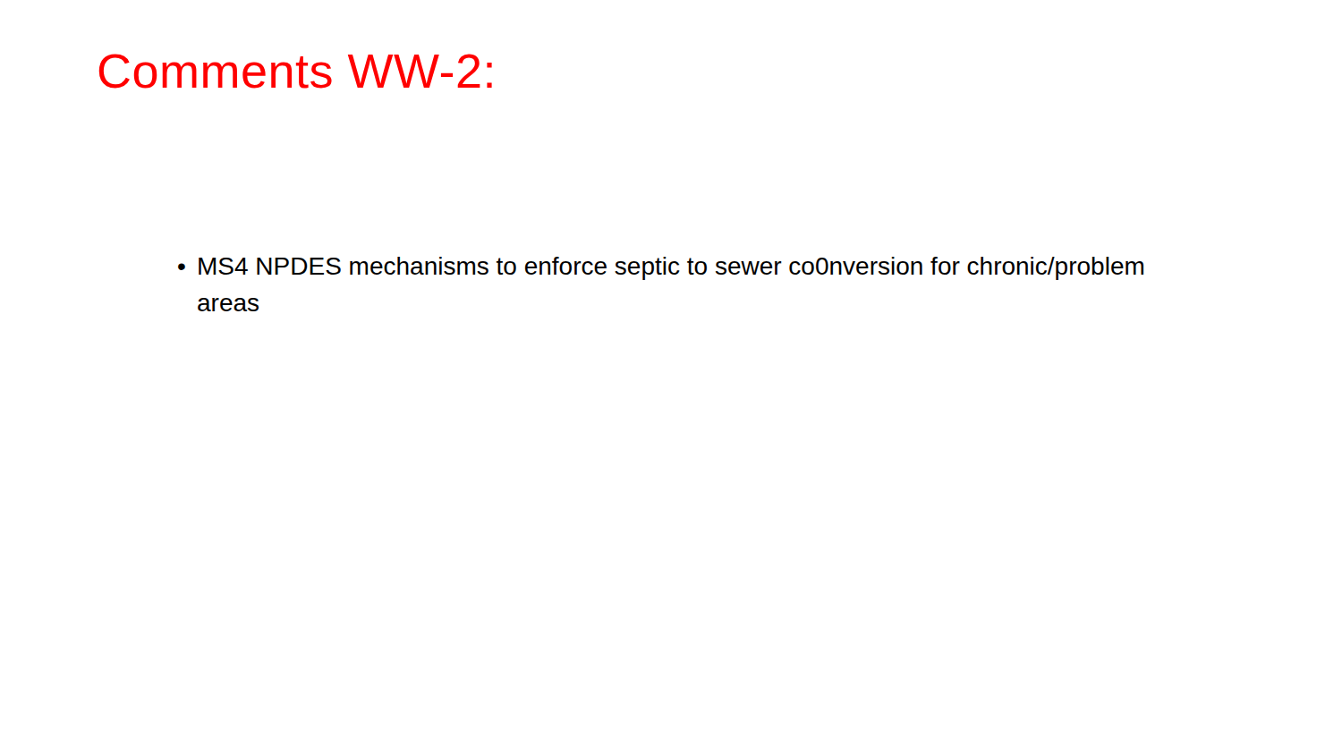Comments WW-2:
MS4 NPDES mechanisms to enforce septic to sewer co0nversion for chronic/problem areas